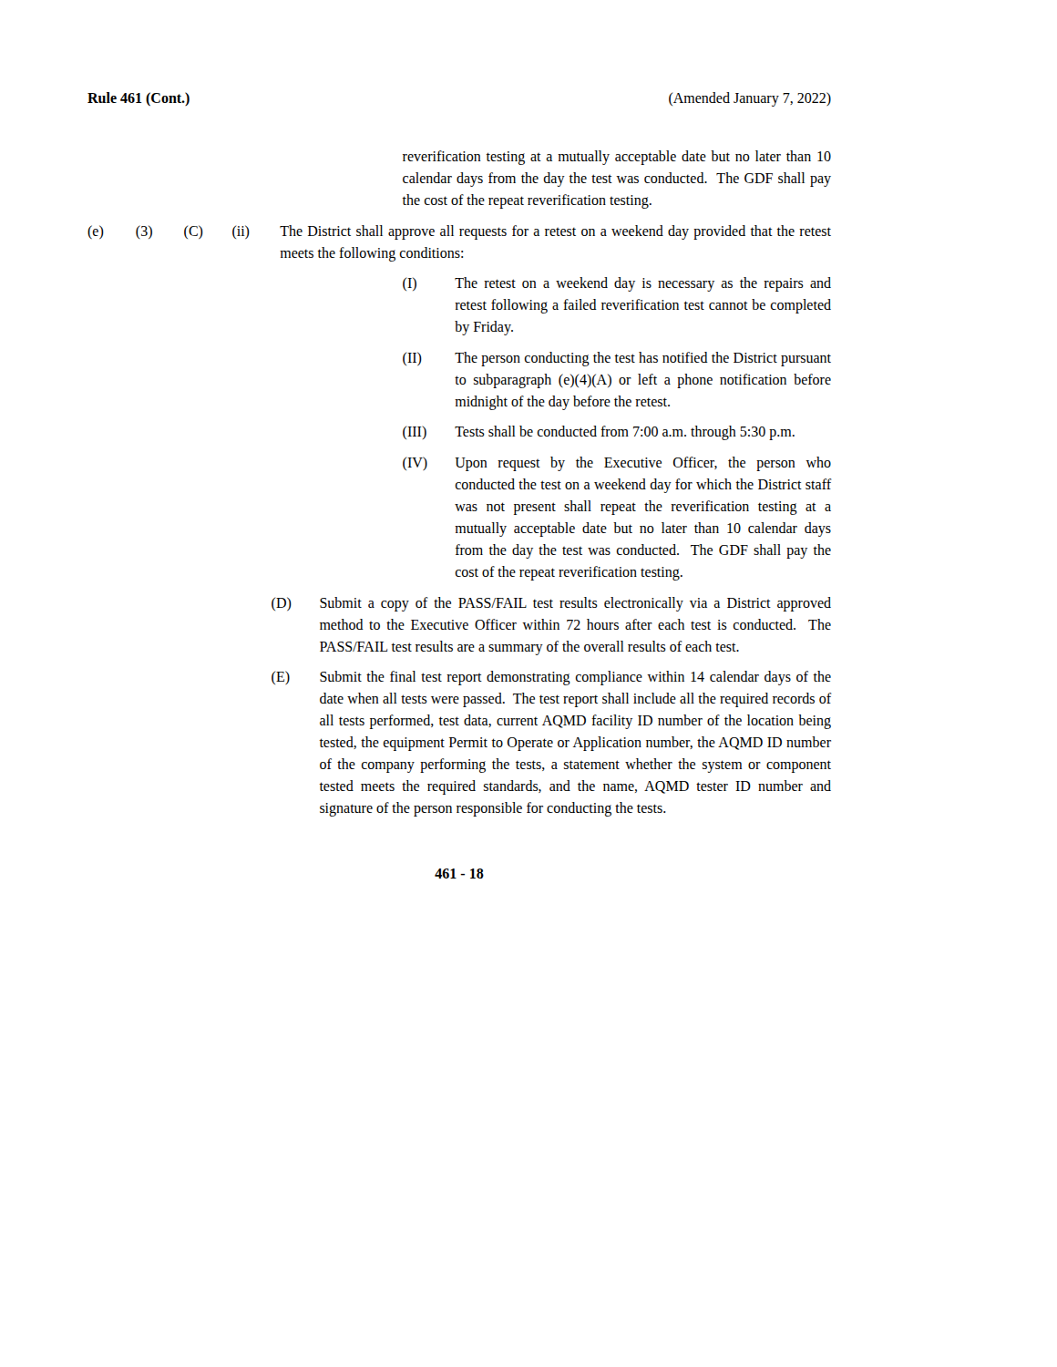Rule 461 (Cont.)
(Amended January 7, 2022)
reverification testing at a mutually acceptable date but no later than 10 calendar days from the day the test was conducted. The GDF shall pay the cost of the repeat reverification testing.
(e)(3)(C)(ii)
The District shall approve all requests for a retest on a weekend day provided that the retest meets the following conditions:
(I)
The retest on a weekend day is necessary as the repairs and retest following a failed reverification test cannot be completed by Friday.
(II)
The person conducting the test has notified the District pursuant to subparagraph (e)(4)(A) or left a phone notification before midnight of the day before the retest.
(III)
Tests shall be conducted from 7:00 a.m. through 5:30 p.m.
(IV)
Upon request by the Executive Officer, the person who conducted the test on a weekend day for which the District staff was not present shall repeat the reverification testing at a mutually acceptable date but no later than 10 calendar days from the day the test was conducted. The GDF shall pay the cost of the repeat reverification testing.
(D)
Submit a copy of the PASS/FAIL test results electronically via a District approved method to the Executive Officer within 72 hours after each test is conducted. The PASS/FAIL test results are a summary of the overall results of each test.
(E)
Submit the final test report demonstrating compliance within 14 calendar days of the date when all tests were passed. The test report shall include all the required records of all tests performed, test data, current AQMD facility ID number of the location being tested, the equipment Permit to Operate or Application number, the AQMD ID number of the company performing the tests, a statement whether the system or component tested meets the required standards, and the name, AQMD tester ID number and signature of the person responsible for conducting the tests.
461 - 18